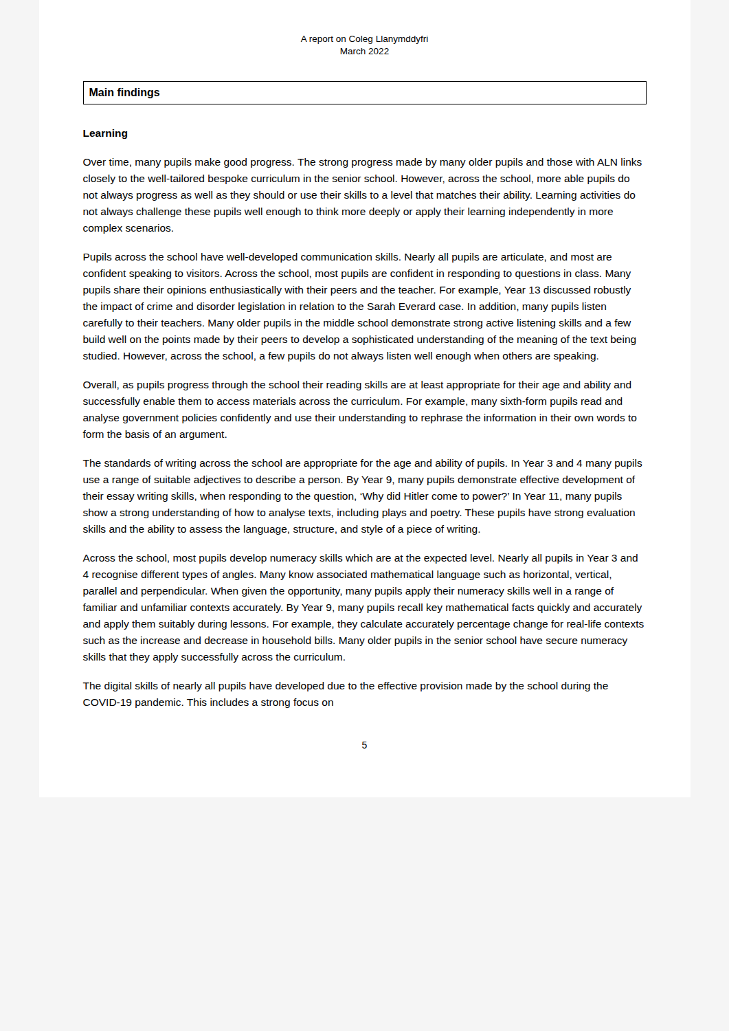A report on Coleg Llanymddyfri
March 2022
Main findings
Learning
Over time, many pupils make good progress. The strong progress made by many older pupils and those with ALN links closely to the well-tailored bespoke curriculum in the senior school. However, across the school, more able pupils do not always progress as well as they should or use their skills to a level that matches their ability. Learning activities do not always challenge these pupils well enough to think more deeply or apply their learning independently in more complex scenarios.
Pupils across the school have well-developed communication skills. Nearly all pupils are articulate, and most are confident speaking to visitors. Across the school, most pupils are confident in responding to questions in class. Many pupils share their opinions enthusiastically with their peers and the teacher. For example, Year 13 discussed robustly the impact of crime and disorder legislation in relation to the Sarah Everard case. In addition, many pupils listen carefully to their teachers. Many older pupils in the middle school demonstrate strong active listening skills and a few build well on the points made by their peers to develop a sophisticated understanding of the meaning of the text being studied. However, across the school, a few pupils do not always listen well enough when others are speaking.
Overall, as pupils progress through the school their reading skills are at least appropriate for their age and ability and successfully enable them to access materials across the curriculum. For example, many sixth-form pupils read and analyse government policies confidently and use their understanding to rephrase the information in their own words to form the basis of an argument.
The standards of writing across the school are appropriate for the age and ability of pupils. In Year 3 and 4 many pupils use a range of suitable adjectives to describe a person. By Year 9, many pupils demonstrate effective development of their essay writing skills, when responding to the question, ‘Why did Hitler come to power?’ In Year 11, many pupils show a strong understanding of how to analyse texts, including plays and poetry. These pupils have strong evaluation skills and the ability to assess the language, structure, and style of a piece of writing.
Across the school, most pupils develop numeracy skills which are at the expected level. Nearly all pupils in Year 3 and 4 recognise different types of angles. Many know associated mathematical language such as horizontal, vertical, parallel and perpendicular. When given the opportunity, many pupils apply their numeracy skills well in a range of familiar and unfamiliar contexts accurately. By Year 9, many pupils recall key mathematical facts quickly and accurately and apply them suitably during lessons. For example, they calculate accurately percentage change for real-life contexts such as the increase and decrease in household bills. Many older pupils in the senior school have secure numeracy skills that they apply successfully across the curriculum.
The digital skills of nearly all pupils have developed due to the effective provision made by the school during the COVID-19 pandemic. This includes a strong focus on
5